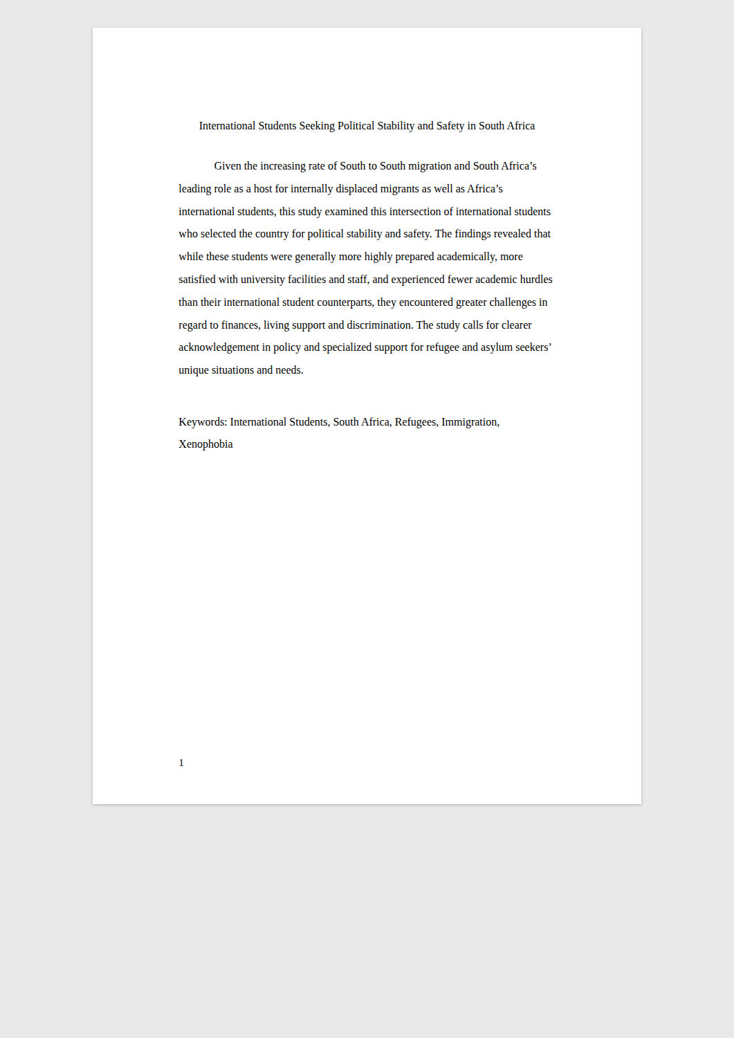International Students Seeking Political Stability and Safety in South Africa
Given the increasing rate of South to South migration and South Africa’s leading role as a host for internally displaced migrants as well as Africa’s international students, this study examined this intersection of international students who selected the country for political stability and safety. The findings revealed that while these students were generally more highly prepared academically, more satisfied with university facilities and staff, and experienced fewer academic hurdles than their international student counterparts, they encountered greater challenges in regard to finances, living support and discrimination. The study calls for clearer acknowledgement in policy and specialized support for refugee and asylum seekers’ unique situations and needs.
Keywords: International Students, South Africa, Refugees, Immigration, Xenophobia
1